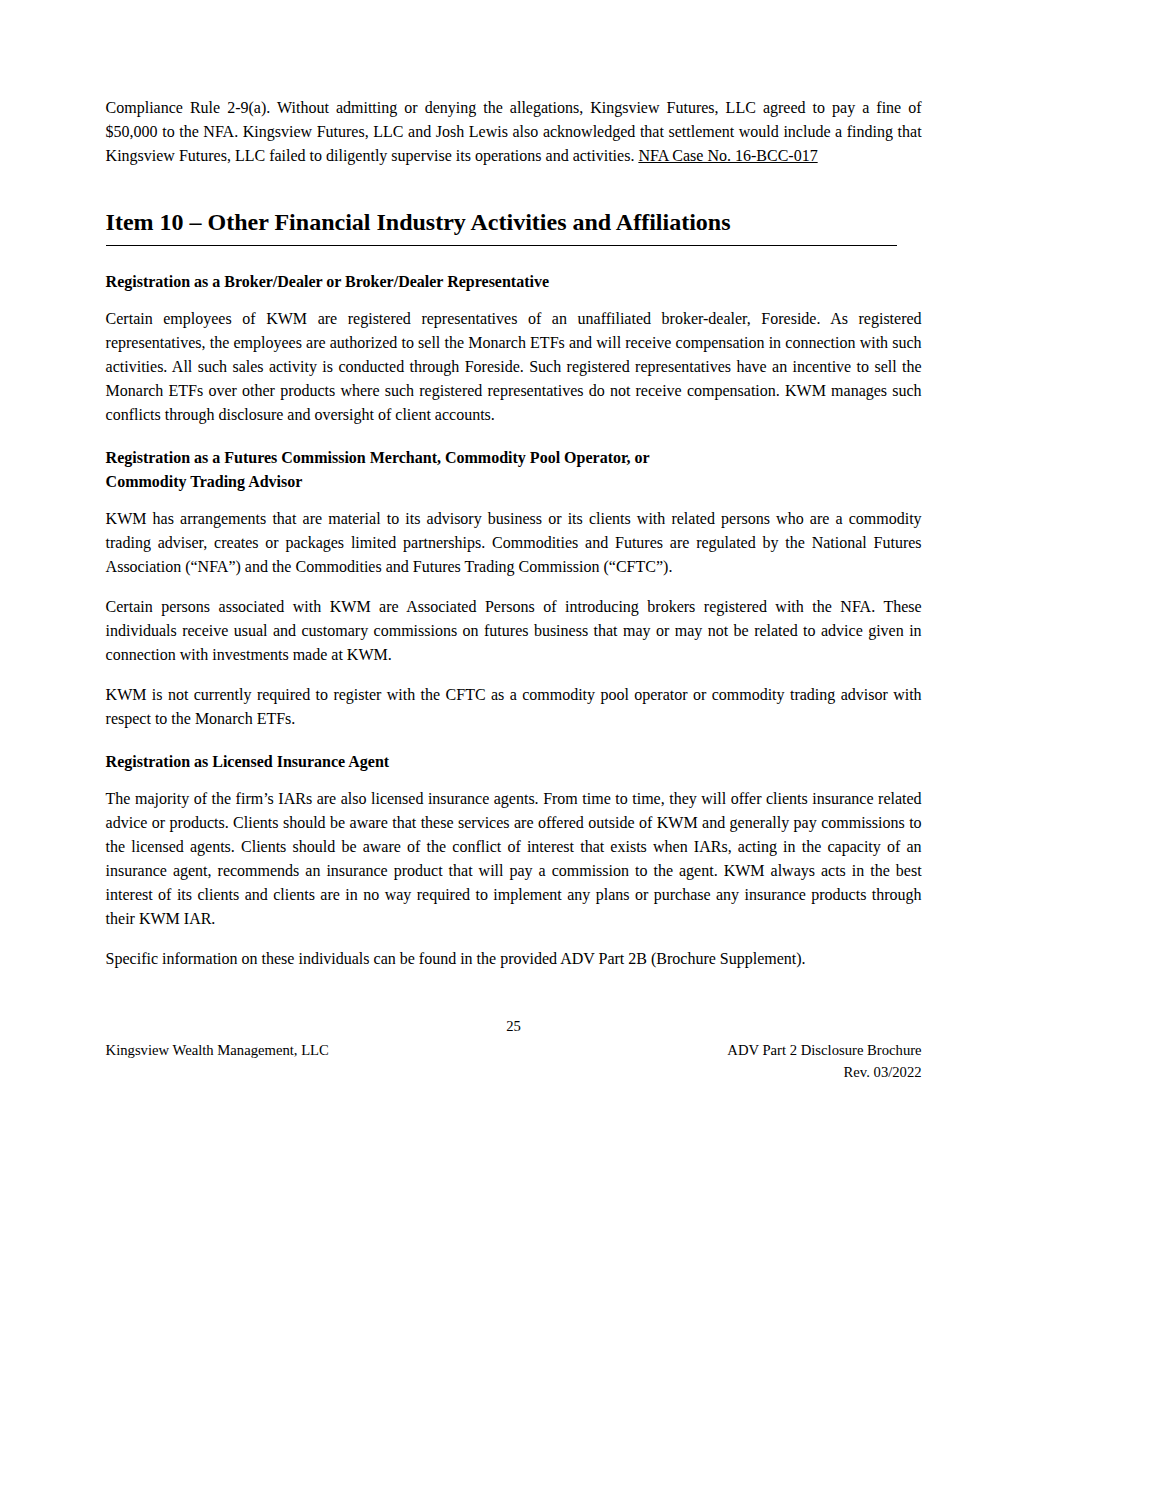Compliance Rule 2-9(a). Without admitting or denying the allegations, Kingsview Futures, LLC agreed to pay a fine of $50,000 to the NFA. Kingsview Futures, LLC and Josh Lewis also acknowledged that settlement would include a finding that Kingsview Futures, LLC failed to diligently supervise its operations and activities. NFA Case No. 16-BCC-017
Item 10 – Other Financial Industry Activities and Affiliations
Registration as a Broker/Dealer or Broker/Dealer Representative
Certain employees of KWM are registered representatives of an unaffiliated broker-dealer, Foreside. As registered representatives, the employees are authorized to sell the Monarch ETFs and will receive compensation in connection with such activities. All such sales activity is conducted through Foreside. Such registered representatives have an incentive to sell the Monarch ETFs over other products where such registered representatives do not receive compensation. KWM manages such conflicts through disclosure and oversight of client accounts.
Registration as a Futures Commission Merchant, Commodity Pool Operator, or
Commodity Trading Advisor
KWM has arrangements that are material to its advisory business or its clients with related persons who are a commodity trading adviser, creates or packages limited partnerships. Commodities and Futures are regulated by the National Futures Association (“NFA”) and the Commodities and Futures Trading Commission (“CFTC”).
Certain persons associated with KWM are Associated Persons of introducing brokers registered with the NFA. These individuals receive usual and customary commissions on futures business that may or may not be related to advice given in connection with investments made at KWM.
KWM is not currently required to register with the CFTC as a commodity pool operator or commodity trading advisor with respect to the Monarch ETFs.
Registration as Licensed Insurance Agent
The majority of the firm’s IARs are also licensed insurance agents. From time to time, they will offer clients insurance related advice or products. Clients should be aware that these services are offered outside of KWM and generally pay commissions to the licensed agents. Clients should be aware of the conflict of interest that exists when IARs, acting in the capacity of an insurance agent, recommends an insurance product that will pay a commission to the agent. KWM always acts in the best interest of its clients and clients are in no way required to implement any plans or purchase any insurance products through their KWM IAR.
Specific information on these individuals can be found in the provided ADV Part 2B (Brochure Supplement).
25
Kingsview Wealth Management, LLC
ADV Part 2 Disclosure Brochure
Rev. 03/2022